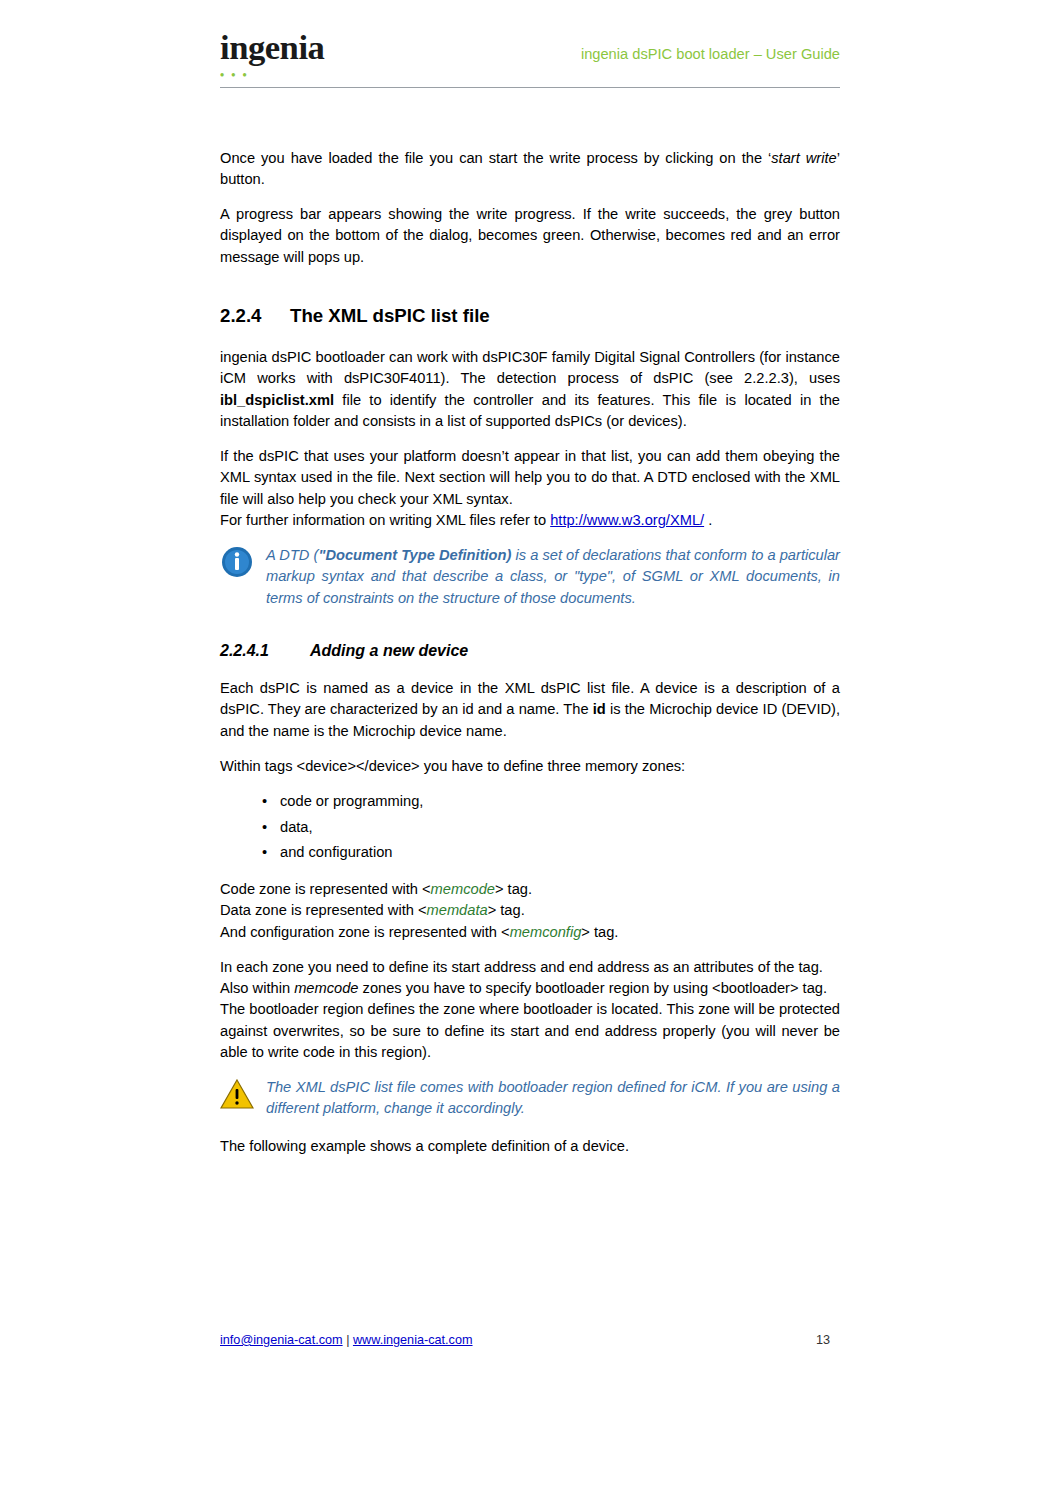ingenia• • •
ingenia dsPIC boot loader – User Guide
Once you have loaded the file you can start the write process by clicking on the ‘start write’ button.
A progress bar appears showing the write progress. If the write succeeds, the grey button displayed on the bottom of the dialog, becomes green. Otherwise, becomes red and an error message will pops up.
2.2.4 The XML dsPIC list file
ingenia dsPIC bootloader can work with dsPIC30F family Digital Signal Controllers (for instance iCM works with dsPIC30F4011). The detection process of dsPIC (see 2.2.2.3), uses ibl_dspiclist.xml file to identify the controller and its features. This file is located in the installation folder and consists in a list of supported dsPICs (or devices).
If the dsPIC that uses your platform doesn’t appear in that list, you can add them obeying the XML syntax used in the file. Next section will help you to do that. A DTD enclosed with the XML file will also help you check your XML syntax.
For further information on writing XML files refer to http://www.w3.org/XML/ .
A DTD ("Document Type Definition) is a set of declarations that conform to a particular markup syntax and that describe a class, or "type", of SGML or XML documents, in terms of constraints on the structure of those documents.
2.2.4.1 Adding a new device
Each dsPIC is named as a device in the XML dsPIC list file. A device is a description of a dsPIC. They are characterized by an id and a name. The id is the Microchip device ID (DEVID), and the name is the Microchip device name.
Within tags <device></device> you have to define three memory zones:
code or programming,
data,
and configuration
Code zone is represented with <memcode> tag.
Data zone is represented with <memdata> tag.
And configuration zone is represented with <memconfig> tag.
In each zone you need to define its start address and end address as an attributes of the tag.
Also within memcode zones you have to specify bootloader region by using <bootloader> tag.
The bootloader region defines the zone where bootloader is located. This zone will be protected against overwrites, so be sure to define its start and end address properly (you will never be able to write code in this region).
The XML dsPIC list file comes with bootloader region defined for iCM. If you are using a different platform, change it accordingly.
The following example shows a complete definition of a device.
info@ingenia-cat.com | www.ingenia-cat.com
13